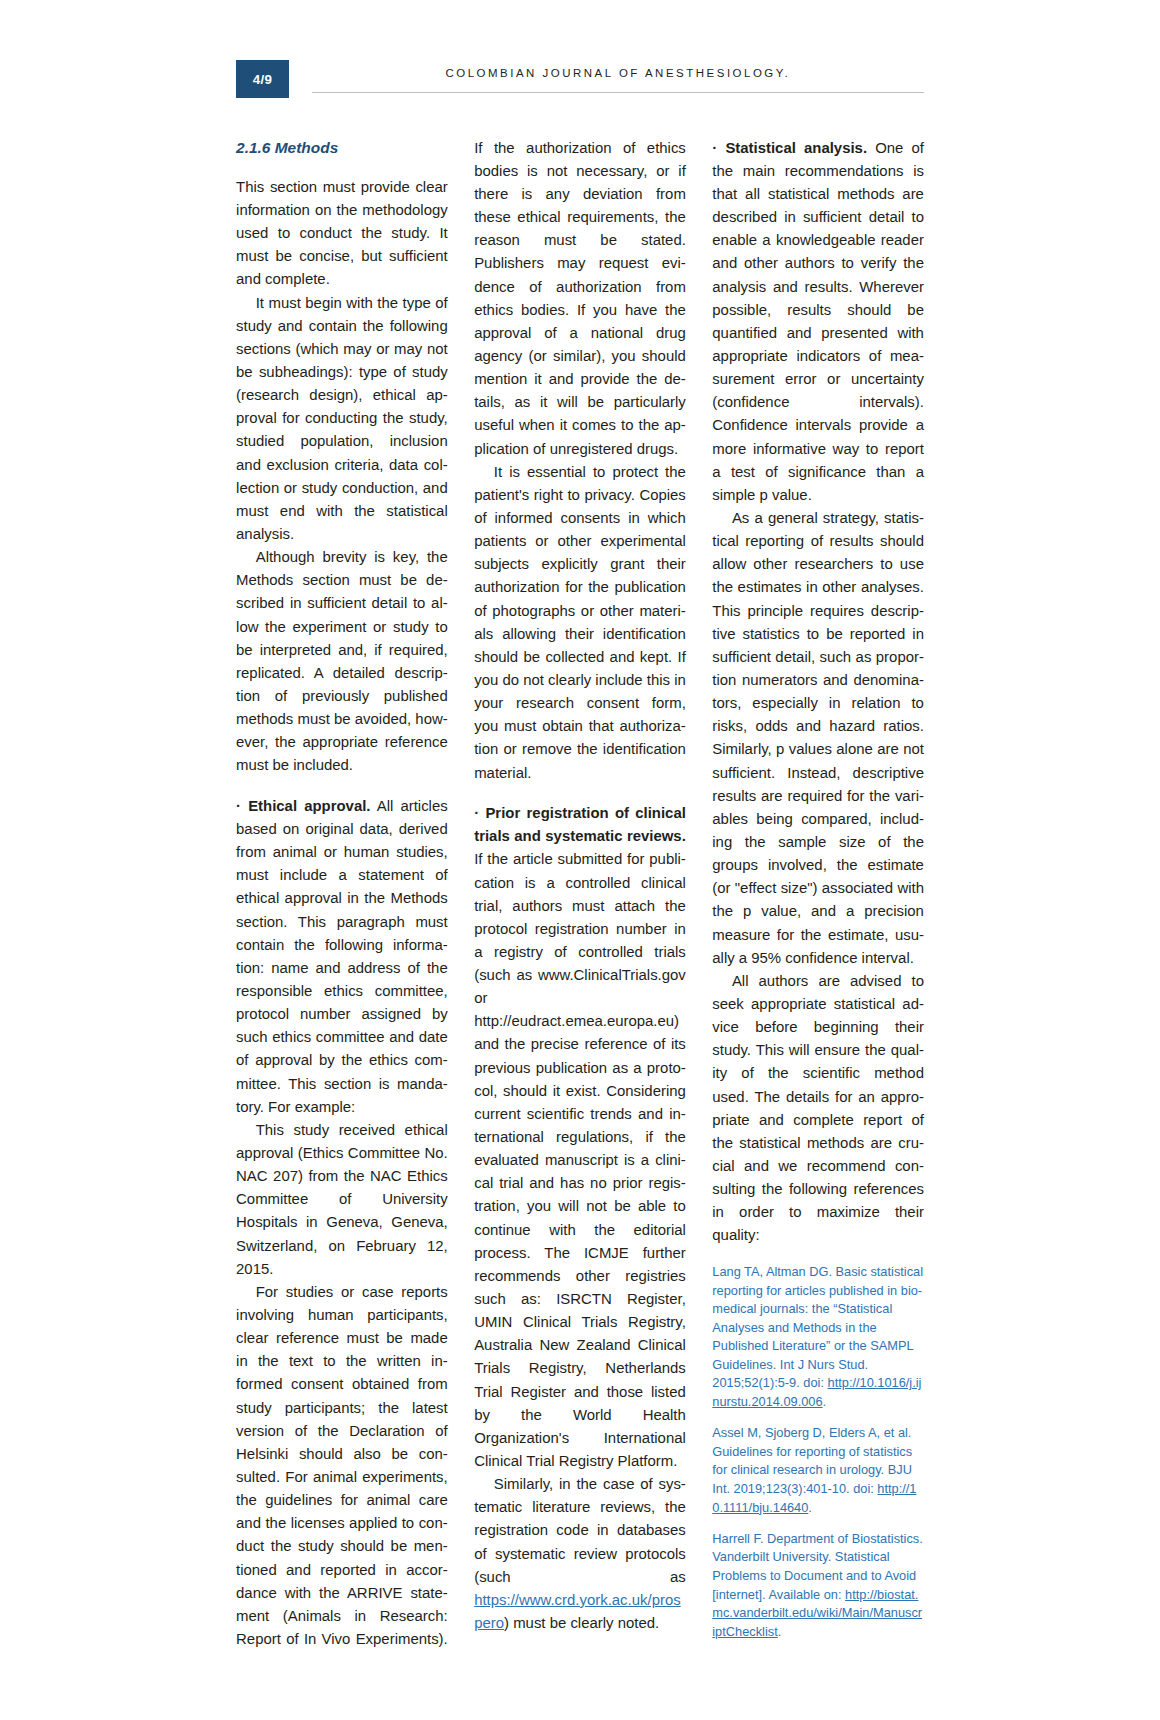4/9
Colombian Journal of Anesthesiology.
2.1.6 Methods
This section must provide clear information on the methodology used to conduct the study. It must be concise, but sufficient and complete.
It must begin with the type of study and contain the following sections (which may or may not be subheadings): type of study (research design), ethical approval for conducting the study, studied population, inclusion and exclusion criteria, data collection or study conduction, and must end with the statistical analysis.
Although brevity is key, the Methods section must be described in sufficient detail to allow the experiment or study to be interpreted and, if required, replicated. A detailed description of previously published methods must be avoided, however, the appropriate reference must be included.
Ethical approval. All articles based on original data, derived from animal or human studies, must include a statement of ethical approval in the Methods section. This paragraph must contain the following information: name and address of the responsible ethics committee, protocol number assigned by such ethics committee and date of approval by the ethics committee. This section is mandatory. For example:
This study received ethical approval (Ethics Committee No. NAC 207) from the NAC Ethics Committee of University Hospitals in Geneva, Geneva, Switzerland, on February 12, 2015.
For studies or case reports involving human participants, clear reference must be made in the text to the written informed consent obtained from study participants; the latest version of the Declaration of Helsinki should also be consulted. For animal experiments, the guidelines for animal care and the licenses applied to conduct the study should be mentioned and reported in accordance with the ARRIVE statement (Animals in Research: Report of In Vivo Experiments). If the authorization of ethics bodies is not necessary, or if there is any deviation from these ethical requirements, the reason must be stated. Publishers may request evidence of authorization from ethics bodies. If you have the approval of a national drug agency (or similar), you should mention it and provide the details, as it will be particularly useful when it comes to the application of unregistered drugs.
It is essential to protect the patient's right to privacy. Copies of informed consents in which patients or other experimental subjects explicitly grant their authorization for the publication of photographs or other materials allowing their identification should be collected and kept. If you do not clearly include this in your research consent form, you must obtain that authorization or remove the identification material.
Prior registration of clinical trials and systematic reviews. If the article submitted for publication is a controlled clinical trial, authors must attach the protocol registration number in a registry of controlled trials (such as www.ClinicalTrials.gov or http://eudract.emea.europa.eu) and the precise reference of its previous publication as a protocol, should it exist. Considering current scientific trends and international regulations, if the evaluated manuscript is a clinical trial and has no prior registration, you will not be able to continue with the editorial process. The ICMJE further recommends other registries such as: ISRCTN Register, UMIN Clinical Trials Registry, Australia New Zealand Clinical Trials Registry, Netherlands Trial Register and those listed by the World Health Organization's International Clinical Trial Registry Platform.
Similarly, in the case of systematic literature reviews, the registration code in databases of systematic review protocols (such as https://www.crd.york.ac.uk/prospero) must be clearly noted.
Statistical analysis. One of the main recommendations is that all statistical methods are described in sufficient detail to enable a knowledgeable reader and other authors to verify the analysis and results. Wherever possible, results should be quantified and presented with appropriate indicators of measurement error or uncertainty (confidence intervals). Confidence intervals provide a more informative way to report a test of significance than a simple p value.
As a general strategy, statistical reporting of results should allow other researchers to use the estimates in other analyses. This principle requires descriptive statistics to be reported in sufficient detail, such as proportion numerators and denominators, especially in relation to risks, odds and hazard ratios. Similarly, p values alone are not sufficient. Instead, descriptive results are required for the variables being compared, including the sample size of the groups involved, the estimate (or "effect size") associated with the p value, and a precision measure for the estimate, usually a 95% confidence interval.
All authors are advised to seek appropriate statistical advice before beginning their study. This will ensure the quality of the scientific method used. The details for an appropriate and complete report of the statistical methods are crucial and we recommend consulting the following references in order to maximize their quality:
Lang TA, Altman DG. Basic statistical reporting for articles published in biomedical journals: the “Statistical Analyses and Methods in the Published Literature” or the SAMPL Guidelines. Int J Nurs Stud. 2015;52(1):5-9. doi: http://10.1016/j.ijnurstu.2014.09.006.
Assel M, Sjoberg D, Elders A, et al. Guidelines for reporting of statistics for clinical research in urology. BJU Int. 2019;123(3):401-10. doi: http://10.1111/bju.14640.
Harrell F. Department of Biostatistics. Vanderbilt University. Statistical Problems to Document and to Avoid [internet]. Available on: http://biostat.mc.vanderbilt.edu/wiki/Main/ManuscriptChecklist.